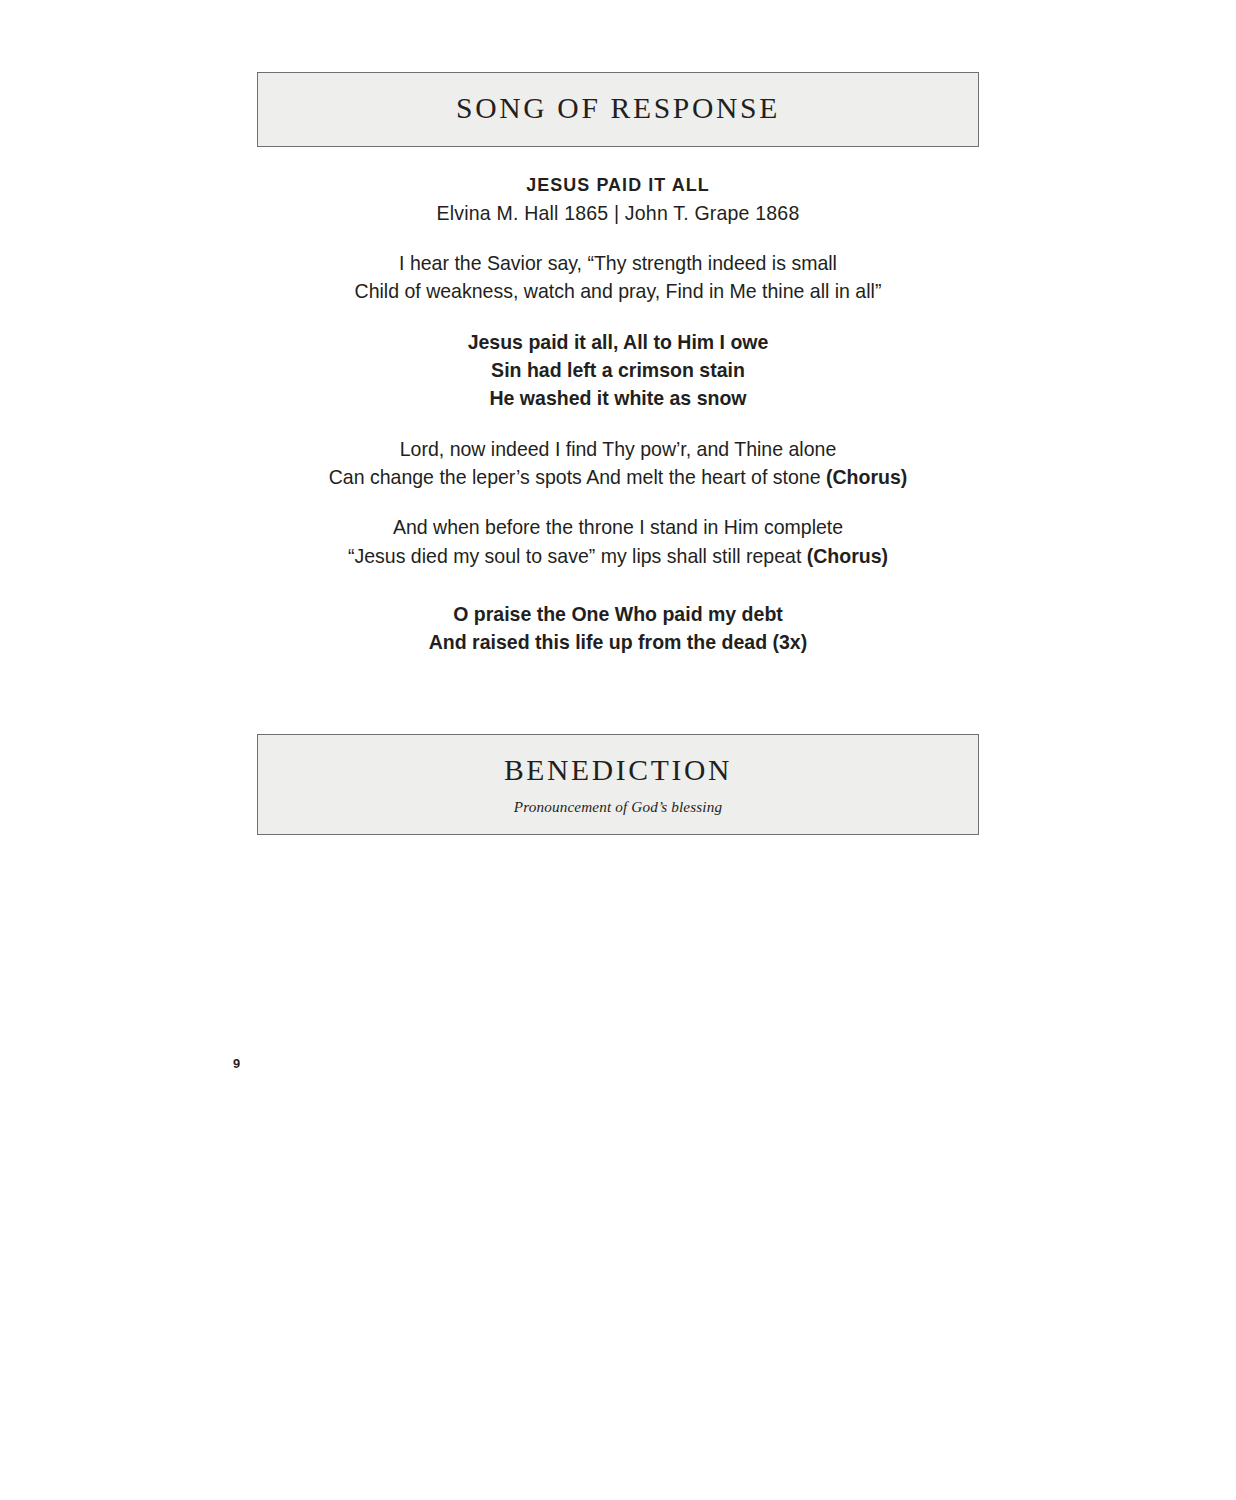Song of Response
Jesus Paid It All
Elvina M. Hall 1865 | John T. Grape 1868
I hear the Savior say, “Thy strength indeed is small
Child of weakness, watch and pray, Find in Me thine all in all”
Jesus paid it all, All to Him I owe
Sin had left a crimson stain
He washed it white as snow
Lord, now indeed I find Thy pow’r, and Thine alone
Can change the leper’s spots And melt the heart of stone (Chorus)
And when before the throne I stand in Him complete
“Jesus died my soul to save” my lips shall still repeat (Chorus)
O praise the One Who paid my debt
And raised this life up from the dead (3x)
Benediction
Pronouncement of God’s blessing
9